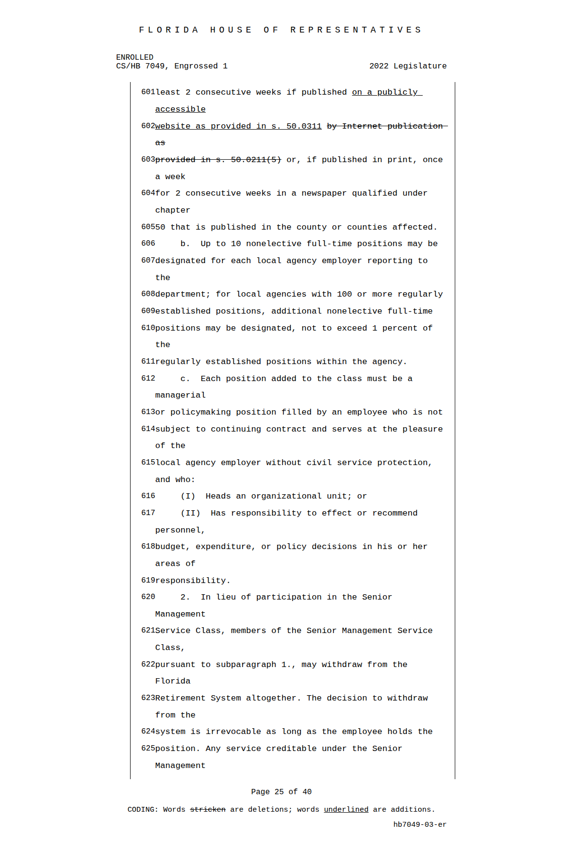FLORIDA HOUSE OF REPRESENTATIVES
ENROLLED
CS/HB 7049, Engrossed 1 2022 Legislature
| 601 | least 2 consecutive weeks if published on a publicly accessible |
| 602 | website as provided in s. 50.0311 by Internet publication as |
| 603 | provided in s. 50.0211(5) or, if published in print, once a week |
| 604 | for 2 consecutive weeks in a newspaper qualified under chapter |
| 605 | 50 that is published in the county or counties affected. |
| 606 | b. Up to 10 nonelective full-time positions may be |
| 607 | designated for each local agency employer reporting to the |
| 608 | department; for local agencies with 100 or more regularly |
| 609 | established positions, additional nonelective full-time |
| 610 | positions may be designated, not to exceed 1 percent of the |
| 611 | regularly established positions within the agency. |
| 612 | c. Each position added to the class must be a managerial |
| 613 | or policymaking position filled by an employee who is not |
| 614 | subject to continuing contract and serves at the pleasure of the |
| 615 | local agency employer without civil service protection, and who: |
| 616 | (I) Heads an organizational unit; or |
| 617 | (II) Has responsibility to effect or recommend personnel, |
| 618 | budget, expenditure, or policy decisions in his or her areas of |
| 619 | responsibility. |
| 620 | 2. In lieu of participation in the Senior Management |
| 621 | Service Class, members of the Senior Management Service Class, |
| 622 | pursuant to subparagraph 1., may withdraw from the Florida |
| 623 | Retirement System altogether. The decision to withdraw from the |
| 624 | system is irrevocable as long as the employee holds the |
| 625 | position. Any service creditable under the Senior Management |
Page 25 of 40
CODING: Words stricken are deletions; words underlined are additions.
hb7049-03-er